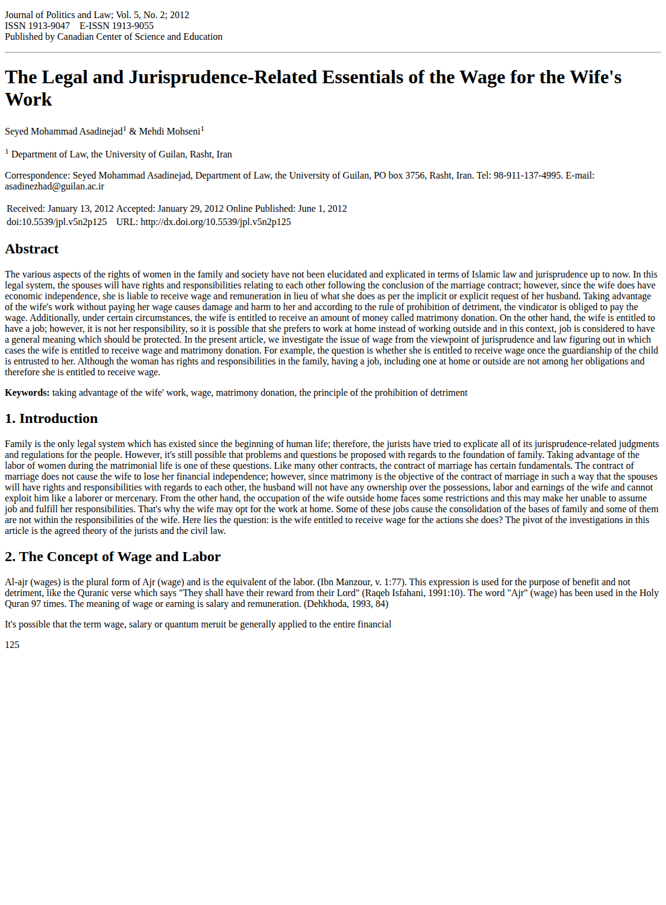Journal of Politics and Law; Vol. 5, No. 2; 2012
ISSN 1913-9047 E-ISSN 1913-9055
Published by Canadian Center of Science and Education
The Legal and Jurisprudence-Related Essentials of the Wage for the Wife's Work
Seyed Mohammad Asadinejad1 & Mehdi Mohseni1
1 Department of Law, the University of Guilan, Rasht, Iran
Correspondence: Seyed Mohammad Asadinejad, Department of Law, the University of Guilan, PO box 3756, Rasht, Iran. Tel: 98-911-137-4995. E-mail: asadinezhad@guilan.ac.ir
| Received: January 13, 2012 | Accepted: January 29, 2012 | Online Published: June 1, 2012 |
| doi:10.5539/jpl.v5n2p125 | URL: http://dx.doi.org/10.5539/jpl.v5n2p125 |
Abstract
The various aspects of the rights of women in the family and society have not been elucidated and explicated in terms of Islamic law and jurisprudence up to now. In this legal system, the spouses will have rights and responsibilities relating to each other following the conclusion of the marriage contract; however, since the wife does have economic independence, she is liable to receive wage and remuneration in lieu of what she does as per the implicit or explicit request of her husband. Taking advantage of the wife's work without paying her wage causes damage and harm to her and according to the rule of prohibition of detriment, the vindicator is obliged to pay the wage. Additionally, under certain circumstances, the wife is entitled to receive an amount of money called matrimony donation. On the other hand, the wife is entitled to have a job; however, it is not her responsibility, so it is possible that she prefers to work at home instead of working outside and in this context, job is considered to have a general meaning which should be protected. In the present article, we investigate the issue of wage from the viewpoint of jurisprudence and law figuring out in which cases the wife is entitled to receive wage and matrimony donation. For example, the question is whether she is entitled to receive wage once the guardianship of the child is entrusted to her. Although the woman has rights and responsibilities in the family, having a job, including one at home or outside are not among her obligations and therefore she is entitled to receive wage.
Keywords: taking advantage of the wife' work, wage, matrimony donation, the principle of the prohibition of detriment
1. Introduction
Family is the only legal system which has existed since the beginning of human life; therefore, the jurists have tried to explicate all of its jurisprudence-related judgments and regulations for the people. However, it's still possible that problems and questions be proposed with regards to the foundation of family. Taking advantage of the labor of women during the matrimonial life is one of these questions. Like many other contracts, the contract of marriage has certain fundamentals. The contract of marriage does not cause the wife to lose her financial independence; however, since matrimony is the objective of the contract of marriage in such a way that the spouses will have rights and responsibilities with regards to each other, the husband will not have any ownership over the possessions, labor and earnings of the wife and cannot exploit him like a laborer or mercenary. From the other hand, the occupation of the wife outside home faces some restrictions and this may make her unable to assume job and fulfill her responsibilities. That's why the wife may opt for the work at home. Some of these jobs cause the consolidation of the bases of family and some of them are not within the responsibilities of the wife. Here lies the question: is the wife entitled to receive wage for the actions she does? The pivot of the investigations in this article is the agreed theory of the jurists and the civil law.
2. The Concept of Wage and Labor
Al-ajr (wages) is the plural form of Ajr (wage) and is the equivalent of the labor. (Ibn Manzour, v. 1:77). This expression is used for the purpose of benefit and not detriment, like the Quranic verse which says "They shall have their reward from their Lord" (Raqeb Isfahani, 1991:10). The word "Ajr" (wage) has been used in the Holy Quran 97 times. The meaning of wage or earning is salary and remuneration. (Dehkhoda, 1993, 84)
It's possible that the term wage, salary or quantum meruit be generally applied to the entire financial
125